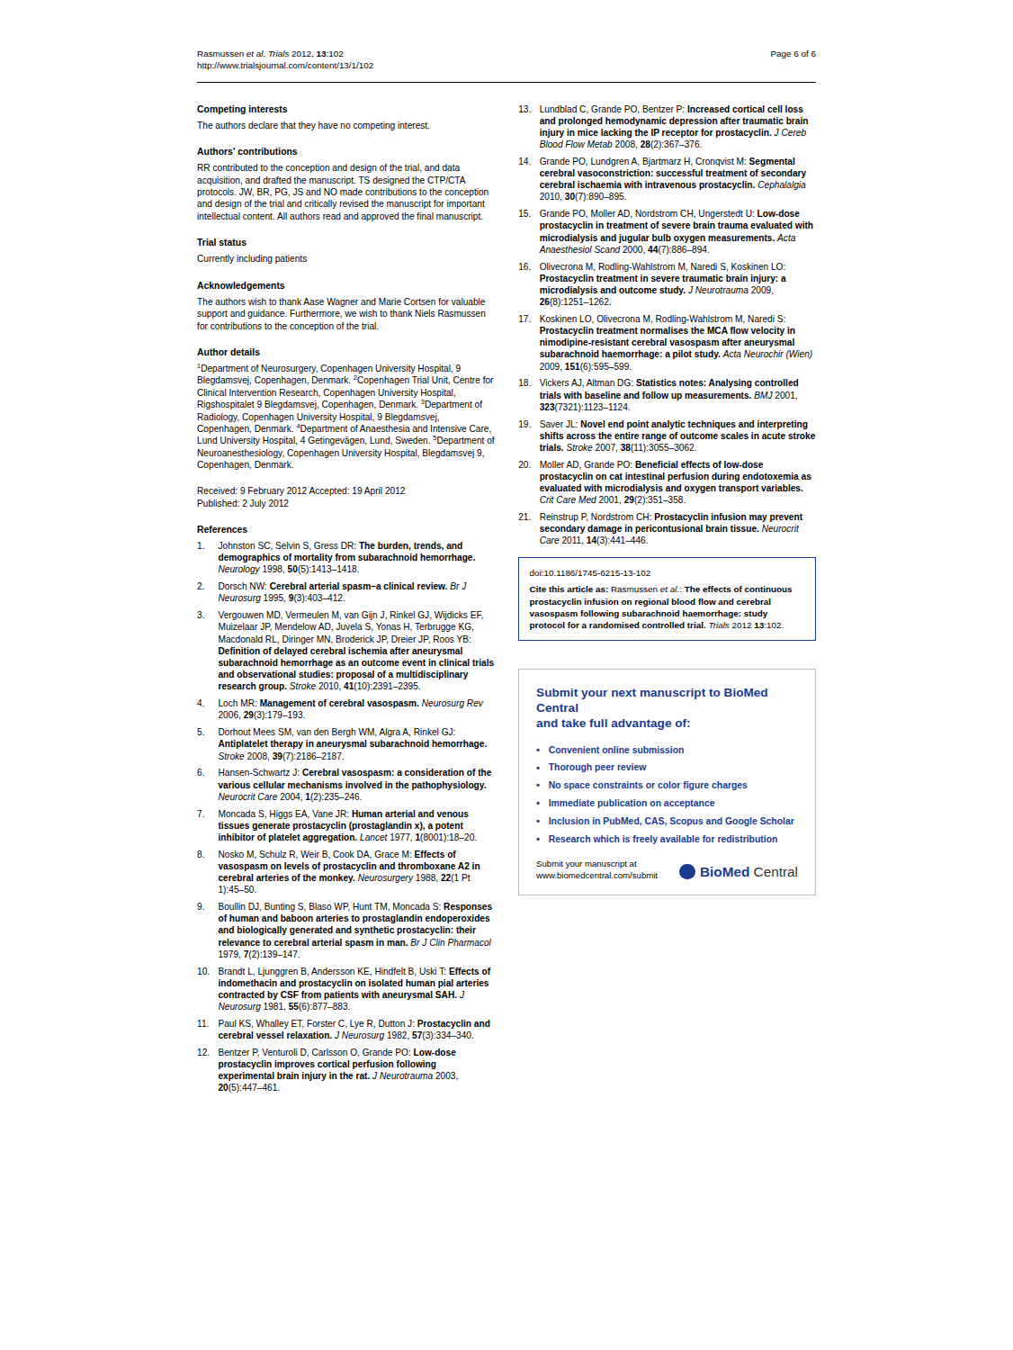Rasmussen et al. Trials 2012, 13:102
http://www.trialsjournal.com/content/13/1/102
Page 6 of 6
Competing interests
The authors declare that they have no competing interest.
Authors' contributions
RR contributed to the conception and design of the trial, and data acquisition, and drafted the manuscript. TS designed the CTP/CTA protocols. JW, BR, PG, JS and NO made contributions to the conception and design of the trial and critically revised the manuscript for important intellectual content. All authors read and approved the final manuscript.
Trial status
Currently including patients
Acknowledgements
The authors wish to thank Aase Wagner and Marie Cortsen for valuable support and guidance. Furthermore, we wish to thank Niels Rasmussen for contributions to the conception of the trial.
Author details
1Department of Neurosurgery, Copenhagen University Hospital, 9 Blegdamsvej, Copenhagen, Denmark. 2Copenhagen Trial Unit, Centre for Clinical Intervention Research, Copenhagen University Hospital, Rigshospitalet 9 Blegdamsvej, Copenhagen, Denmark. 3Department of Radiology, Copenhagen University Hospital, 9 Blegdamsvej, Copenhagen, Denmark. 4Department of Anaesthesia and Intensive Care, Lund University Hospital, 4 Getingevägen, Lund, Sweden. 5Department of Neuroanesthesiology, Copenhagen University Hospital, Blegdamsvej 9, Copenhagen, Denmark.
Received: 9 February 2012 Accepted: 19 April 2012
Published: 2 July 2012
References
1. Johnston SC, Selvin S, Gress DR: The burden, trends, and demographics of mortality from subarachnoid hemorrhage. Neurology 1998, 50(5):1413–1418.
2. Dorsch NW: Cerebral arterial spasm–a clinical review. Br J Neurosurg 1995, 9(3):403–412.
3. Vergouwen MD, Vermeulen M, van Gijn J, Rinkel GJ, Wijdicks EF, Muizelaar JP, Mendelow AD, Juvela S, Yonas H, Terbrugge KG, Macdonald RL, Diringer MN, Broderick JP, Dreier JP, Roos YB: Definition of delayed cerebral ischemia after aneurysmal subarachnoid hemorrhage as an outcome event in clinical trials and observational studies: proposal of a multidisciplinary research group. Stroke 2010, 41(10):2391–2395.
4. Loch MR: Management of cerebral vasospasm. Neurosurg Rev 2006, 29(3):179–193.
5. Dorhout Mees SM, van den Bergh WM, Algra A, Rinkel GJ: Antiplatelet therapy in aneurysmal subarachnoid hemorrhage. Stroke 2008, 39(7):2186–2187.
6. Hansen-Schwartz J: Cerebral vasospasm: a consideration of the various cellular mechanisms involved in the pathophysiology. Neurocrit Care 2004, 1(2):235–246.
7. Moncada S, Higgs EA, Vane JR: Human arterial and venous tissues generate prostacyclin (prostaglandin x), a potent inhibitor of platelet aggregation. Lancet 1977, 1(8001):18–20.
8. Nosko M, Schulz R, Weir B, Cook DA, Grace M: Effects of vasospasm on levels of prostacyclin and thromboxane A2 in cerebral arteries of the monkey. Neurosurgery 1988, 22(1 Pt 1):45–50.
9. Boullin DJ, Bunting S, Blaso WP, Hunt TM, Moncada S: Responses of human and baboon arteries to prostaglandin endoperoxides and biologically generated and synthetic prostacyclin: their relevance to cerebral arterial spasm in man. Br J Clin Pharmacol 1979, 7(2):139–147.
10. Brandt L, Ljunggren B, Andersson KE, Hindfelt B, Uski T: Effects of indomethacin and prostacyclin on isolated human pial arteries contracted by CSF from patients with aneurysmal SAH. J Neurosurg 1981, 55(6):877–883.
11. Paul KS, Whalley ET, Forster C, Lye R, Dutton J: Prostacyclin and cerebral vessel relaxation. J Neurosurg 1982, 57(3):334–340.
12. Bentzer P, Venturoli D, Carlsson O, Grande PO: Low-dose prostacyclin improves cortical perfusion following experimental brain injury in the rat. J Neurotrauma 2003, 20(5):447–461.
13. Lundblad C, Grande PO, Bentzer P: Increased cortical cell loss and prolonged hemodynamic depression after traumatic brain injury in mice lacking the IP receptor for prostacyclin. J Cereb Blood Flow Metab 2008, 28(2):367–376.
14. Grande PO, Lundgren A, Bjartmarz H, Cronqvist M: Segmental cerebral vasoconstriction: successful treatment of secondary cerebral ischaemia with intravenous prostacyclin. Cephalalgia 2010, 30(7):890–895.
15. Grande PO, Moller AD, Nordstrom CH, Ungerstedt U: Low-dose prostacyclin in treatment of severe brain trauma evaluated with microdialysis and jugular bulb oxygen measurements. Acta Anaesthesiol Scand 2000, 44(7):886–894.
16. Olivecrona M, Rodling-Wahlstrom M, Naredi S, Koskinen LO: Prostacyclin treatment in severe traumatic brain injury: a microdialysis and outcome study. J Neurotrauma 2009, 26(8):1251–1262.
17. Koskinen LO, Olivecrona M, Rodling-Wahlstrom M, Naredi S: Prostacyclin treatment normalises the MCA flow velocity in nimodipine-resistant cerebral vasospasm after aneurysmal subarachnoid haemorrhage: a pilot study. Acta Neurochir (Wien) 2009, 151(6):595–599.
18. Vickers AJ, Altman DG: Statistics notes: Analysing controlled trials with baseline and follow up measurements. BMJ 2001, 323(7321):1123–1124.
19. Saver JL: Novel end point analytic techniques and interpreting shifts across the entire range of outcome scales in acute stroke trials. Stroke 2007, 38(11):3055–3062.
20. Moller AD, Grande PO: Beneficial effects of low-dose prostacyclin on cat intestinal perfusion during endotoxemia as evaluated with microdialysis and oxygen transport variables. Crit Care Med 2001, 29(2):351–358.
21. Reinstrup P, Nordstrom CH: Prostacyclin infusion may prevent secondary damage in pericontusional brain tissue. Neurocrit Care 2011, 14(3):441–446.
doi:10.1186/1745-6215-13-102
Cite this article as: Rasmussen et al.: The effects of continuous prostacyclin infusion on regional blood flow and cerebral vasospasm following subarachnoid haemorrhage: study protocol for a randomised controlled trial. Trials 2012 13:102.
Submit your next manuscript to BioMed Central
and take full advantage of:
Convenient online submission
Thorough peer review
No space constraints or color figure charges
Immediate publication on acceptance
Inclusion in PubMed, CAS, Scopus and Google Scholar
Research which is freely available for redistribution
Submit your manuscript at
www.biomedcentral.com/submit
Bio Med Central